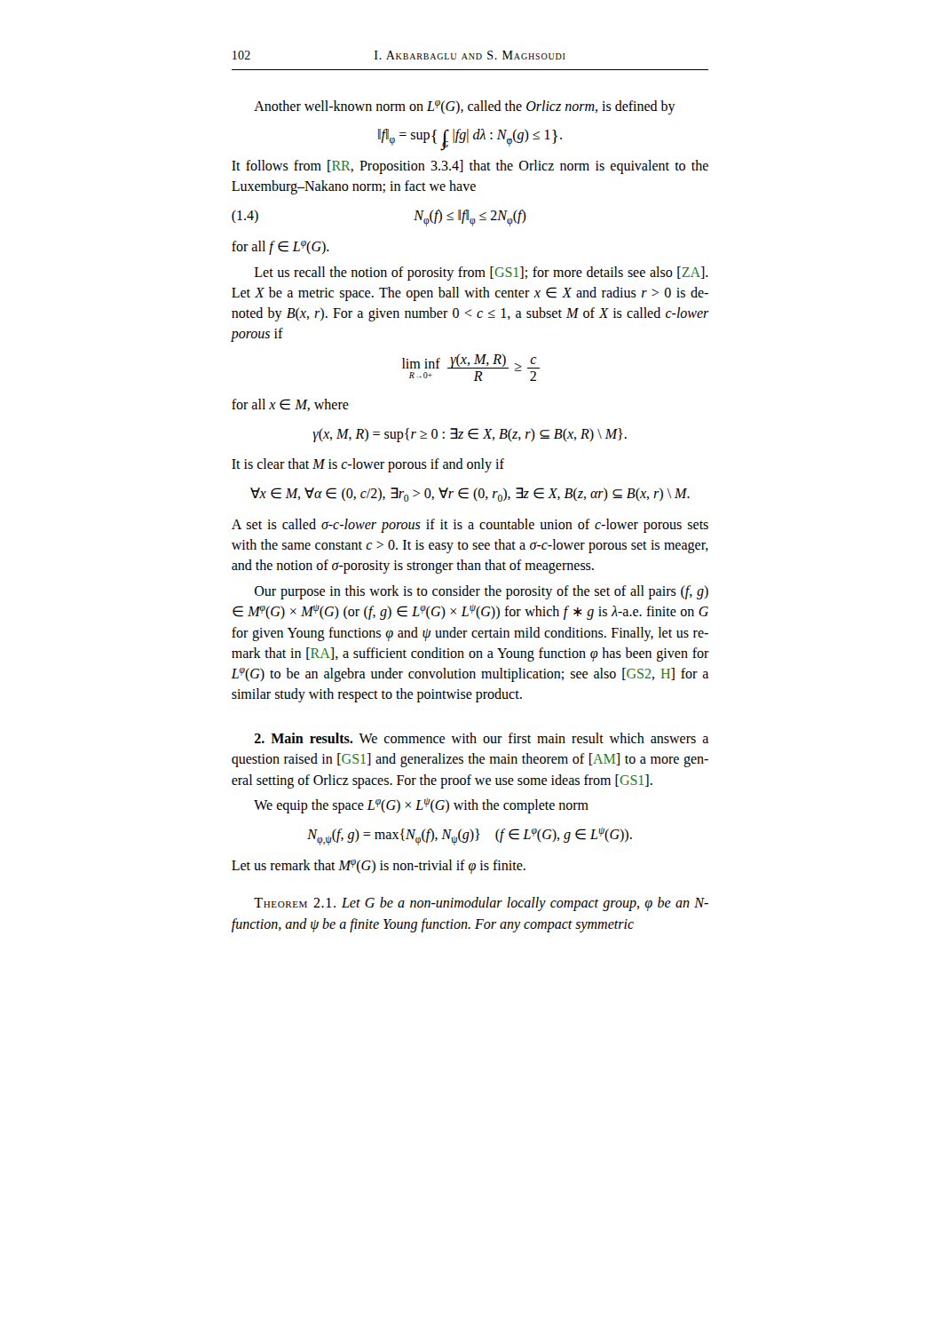102
I. Akbarbaglu and S. Maghsoudi
Another well-known norm on Lφ(G), called the Orlicz norm, is defined by
‖f‖φ = sup{ ∫G |fg| dλ : N~φ(g) ≤ 1}.
It follows from [RR, Proposition 3.3.4] that the Orlicz norm is equivalent to the Luxemburg–Nakano norm; in fact we have
(1.4)
Nφ(f) ≤ ‖f‖φ ≤ 2Nφ(f)
for all f ∈ Lφ(G).
Let us recall the notion of porosity from [GS1]; for more details see also [ZA]. Let X be a metric space. The open ball with center x ∈ X and radius r > 0 is denoted by B(x, r). For a given number 0 < c ≤ 1, a subset M of X is called c-lower porous if
lim inf R→0+ γ(x, M, R) R ≥ c 2
for all x ∈ M, where
γ(x, M, R) = sup{r ≥ 0 : ∃z ∈ X, B(z, r) ⊆ B(x, R) \ M}.
It is clear that M is c-lower porous if and only if
∀x ∈ M, ∀α ∈ (0, c/2), ∃r0 > 0, ∀r ∈ (0, r0), ∃z ∈ X, B(z, αr) ⊆ B(x, r) \ M.
A set is called σ-c-lower porous if it is a countable union of c-lower porous sets with the same constant c > 0. It is easy to see that a σ-c-lower porous set is meager, and the notion of σ-porosity is stronger than that of meagerness.
Our purpose in this work is to consider the porosity of the set of all pairs (f, g) ∈ Mφ(G) × Mψ(G) (or (f, g) ∈ Lφ(G) × Lψ(G)) for which f ∗ g is λ-a.e. finite on G for given Young functions φ and ψ under certain mild conditions. Finally, let us remark that in [RA], a sufficient condition on a Young function φ has been given for Lφ(G) to be an algebra under convolution multiplication; see also [GS2, H] for a similar study with respect to the pointwise product.
2. Main results. We commence with our first main result which answers a question raised in [GS1] and generalizes the main theorem of [AM] to a more general setting of Orlicz spaces. For the proof we use some ideas from [GS1].
We equip the space Lφ(G) × Lψ(G) with the complete norm
Nφ,ψ(f, g) = max{Nφ(f), Nψ(g)} (f ∈ Lφ(G), g ∈ Lψ(G)).
Let us remark that Mφ(G) is non-trivial if φ is finite.
Theorem 2.1. Let G be a non-unimodular locally compact group, φ be an N-function, and ψ be a finite Young function. For any compact symmetric